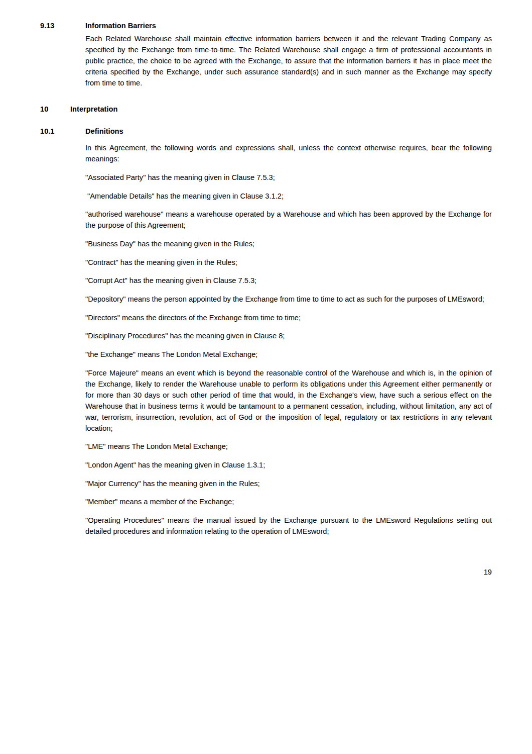9.13
Information Barriers
Each Related Warehouse shall maintain effective information barriers between it and the relevant Trading Company as specified by the Exchange from time-to-time. The Related Warehouse shall engage a firm of professional accountants in public practice, the choice to be agreed with the Exchange, to assure that the information barriers it has in place meet the criteria specified by the Exchange, under such assurance standard(s) and in such manner as the Exchange may specify from time to time.
10
Interpretation
10.1
Definitions
In this Agreement, the following words and expressions shall, unless the context otherwise requires, bear the following meanings:
"Associated Party" has the meaning given in Clause 7.5.3;
"Amendable Details" has the meaning given in Clause 3.1.2;
"authorised warehouse" means a warehouse operated by a Warehouse and which has been approved by the Exchange for the purpose of this Agreement;
"Business Day" has the meaning given in the Rules;
"Contract" has the meaning given in the Rules;
"Corrupt Act" has the meaning given in Clause 7.5.3;
"Depository" means the person appointed by the Exchange from time to time to act as such for the purposes of LMEsword;
"Directors" means the directors of the Exchange from time to time;
"Disciplinary Procedures" has the meaning given in Clause 8;
"the Exchange" means The London Metal Exchange;
"Force Majeure" means an event which is beyond the reasonable control of the Warehouse and which is, in the opinion of the Exchange, likely to render the Warehouse unable to perform its obligations under this Agreement either permanently or for more than 30 days or such other period of time that would, in the Exchange's view, have such a serious effect on the Warehouse that in business terms it would be tantamount to a permanent cessation, including, without limitation, any act of war, terrorism, insurrection, revolution, act of God or the imposition of legal, regulatory or tax restrictions in any relevant location;
"LME" means The London Metal Exchange;
"London Agent" has the meaning given in Clause 1.3.1;
"Major Currency" has the meaning given in the Rules;
"Member" means a member of the Exchange;
"Operating Procedures" means the manual issued by the Exchange pursuant to the LMEsword Regulations setting out detailed procedures and information relating to the operation of LMEsword;
19